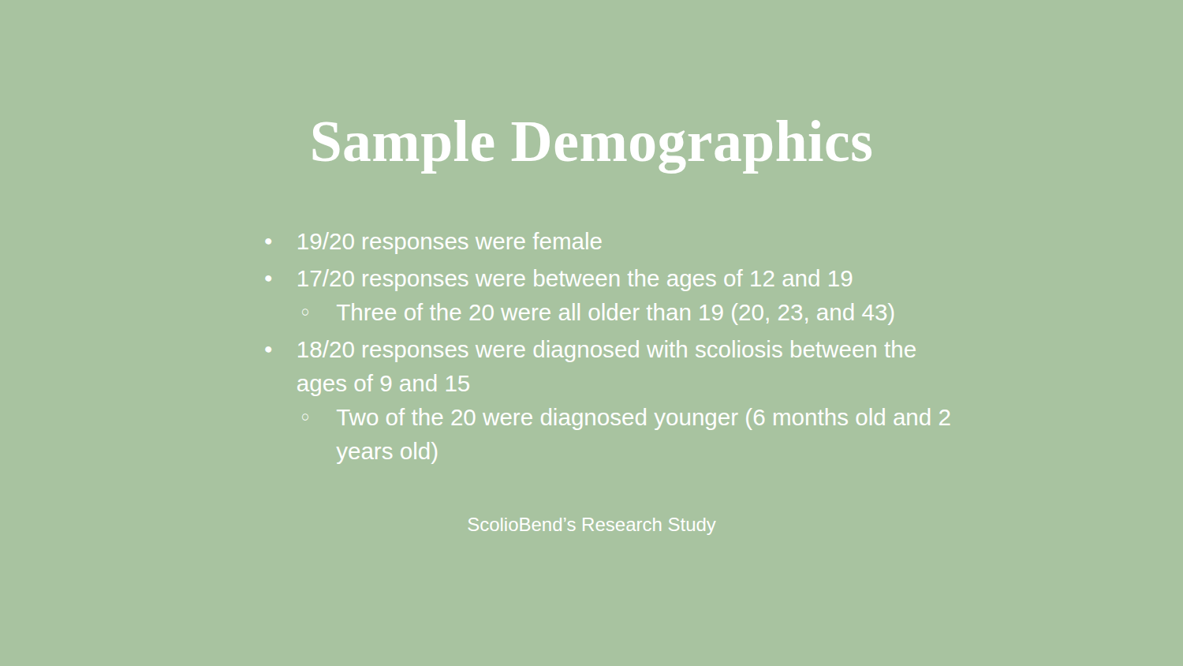Sample Demographics
19/20 responses were female
17/20 responses were between the ages of 12 and 19
Three of the 20 were all older than 19 (20, 23, and 43)
18/20 responses were diagnosed with scoliosis between the ages of 9 and 15
Two of the 20 were diagnosed younger (6 months old and 2 years old)
ScolioBend’s Research Study